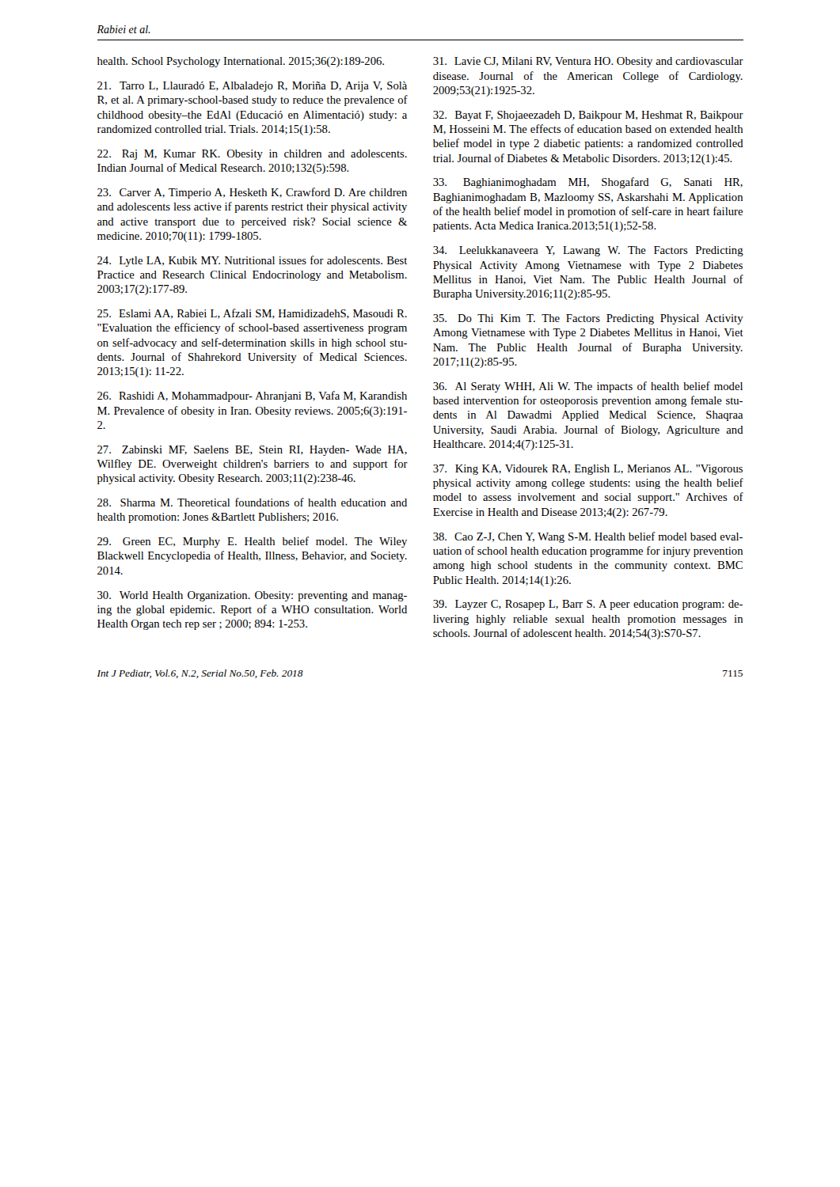Rabiei et al.
health. School Psychology International. 2015;36(2):189-206.
21. Tarro L, Llauradó E, Albaladejo R, Moriña D, Arija V, Solà R, et al. A primary-school-based study to reduce the prevalence of childhood obesity–the EdAl (Educació en Alimentació) study: a randomized controlled trial. Trials. 2014;15(1):58.
22. Raj M, Kumar RK. Obesity in children and adolescents. Indian Journal of Medical Research. 2010;132(5):598.
23. Carver A, Timperio A, Hesketh K, Crawford D. Are children and adolescents less active if parents restrict their physical activity and active transport due to perceived risk? Social science & medicine. 2010;70(11): 1799-1805.
24. Lytle LA, Kubik MY. Nutritional issues for adolescents. Best Practice and Research Clinical Endocrinology and Metabolism. 2003;17(2):177-89.
25. Eslami AA, Rabiei L, Afzali SM, HamidizadehS, Masoudi R. "Evaluation the efficiency of school-based assertiveness program on self-advocacy and self-determination skills in high school students. Journal of Shahrekord University of Medical Sciences. 2013;15(1): 11-22.
26. Rashidi A, Mohammadpour- Ahranjani B, Vafa M, Karandish M. Prevalence of obesity in Iran. Obesity reviews. 2005;6(3):191-2.
27. Zabinski MF, Saelens BE, Stein RI, Hayden- Wade HA, Wilfley DE. Overweight children's barriers to and support for physical activity. Obesity Research. 2003;11(2):238-46.
28. Sharma M. Theoretical foundations of health education and health promotion: Jones &Bartlett Publishers; 2016.
29. Green EC, Murphy E. Health belief model. The Wiley Blackwell Encyclopedia of Health, Illness, Behavior, and Society. 2014.
30. World Health Organization. Obesity: preventing and managing the global epidemic. Report of a WHO consultation. World Health Organ tech rep ser ; 2000; 894: 1-253.
31. Lavie CJ, Milani RV, Ventura HO. Obesity and cardiovascular disease. Journal of the American College of Cardiology. 2009;53(21):1925-32.
32. Bayat F, Shojaeezadeh D, Baikpour M, Heshmat R, Baikpour M, Hosseini M. The effects of education based on extended health belief model in type 2 diabetic patients: a randomized controlled trial. Journal of Diabetes & Metabolic Disorders. 2013;12(1):45.
33. Baghianimoghadam MH, Shogafard G, Sanati HR, Baghianimoghadam B, Mazloomy SS, Askarshahi M. Application of the health belief model in promotion of self-care in heart failure patients. Acta Medica Iranica.2013;51(1);52-58.
34. Leelukkanaveera Y, Lawang W. The Factors Predicting Physical Activity Among Vietnamese with Type 2 Diabetes Mellitus in Hanoi, Viet Nam. The Public Health Journal of Burapha University.2016;11(2):85-95.
35. Do Thi Kim T. The Factors Predicting Physical Activity Among Vietnamese with Type 2 Diabetes Mellitus in Hanoi, Viet Nam. The Public Health Journal of Burapha University. 2017;11(2):85-95.
36. Al Seraty WHH, Ali W. The impacts of health belief model based intervention for osteoporosis prevention among female students in Al Dawadmi Applied Medical Science, Shaqraa University, Saudi Arabia. Journal of Biology, Agriculture and Healthcare. 2014;4(7):125-31.
37. King KA, Vidourek RA, English L, Merianos AL. "Vigorous physical activity among college students: using the health belief model to assess involvement and social support." Archives of Exercise in Health and Disease 2013;4(2): 267-79.
38. Cao Z-J, Chen Y, Wang S-M. Health belief model based evaluation of school health education programme for injury prevention among high school students in the community context. BMC Public Health. 2014;14(1):26.
39. Layzer C, Rosapep L, Barr S. A peer education program: delivering highly reliable sexual health promotion messages in schools. Journal of adolescent health. 2014;54(3):S70-S7.
Int J Pediatr, Vol.6, N.2, Serial No.50, Feb. 2018 7115